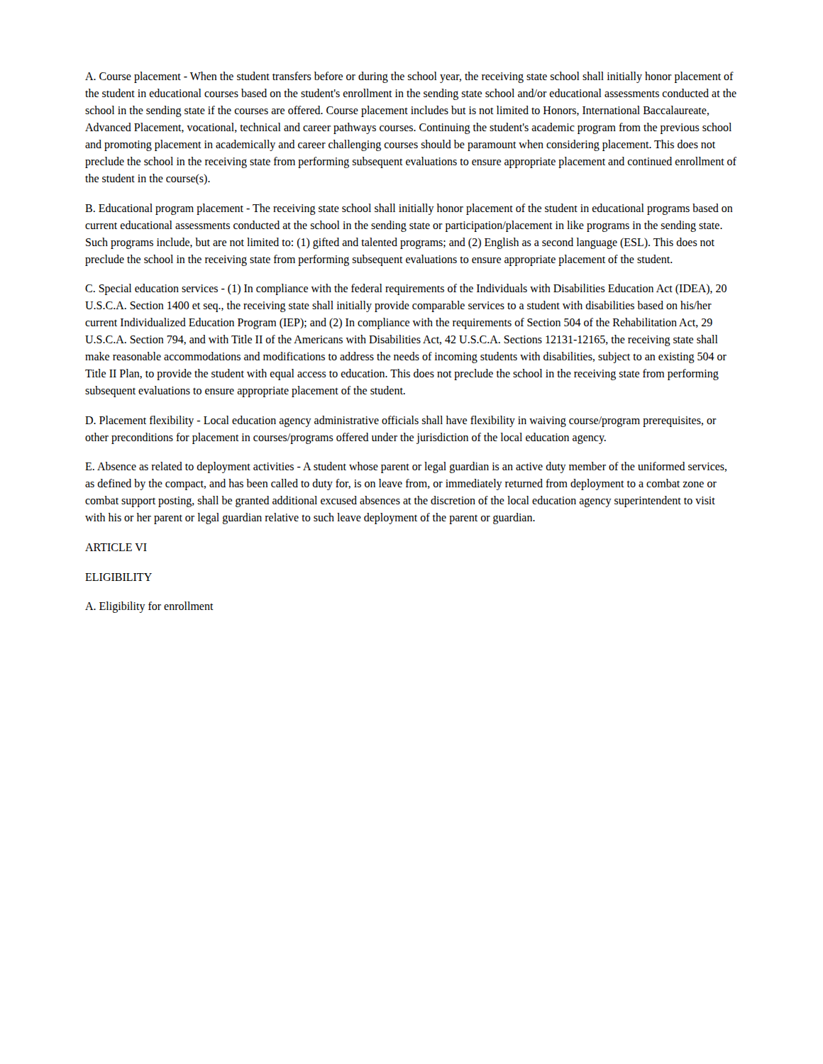A. Course placement - When the student transfers before or during the school year, the receiving state school shall initially honor placement of the student in educational courses based on the student's enrollment in the sending state school and/or educational assessments conducted at the school in the sending state if the courses are offered. Course placement includes but is not limited to Honors, International Baccalaureate, Advanced Placement, vocational, technical and career pathways courses. Continuing the student's academic program from the previous school and promoting placement in academically and career challenging courses should be paramount when considering placement. This does not preclude the school in the receiving state from performing subsequent evaluations to ensure appropriate placement and continued enrollment of the student in the course(s).
B. Educational program placement - The receiving state school shall initially honor placement of the student in educational programs based on current educational assessments conducted at the school in the sending state or participation/placement in like programs in the sending state. Such programs include, but are not limited to: (1) gifted and talented programs; and (2) English as a second language (ESL). This does not preclude the school in the receiving state from performing subsequent evaluations to ensure appropriate placement of the student.
C. Special education services - (1) In compliance with the federal requirements of the Individuals with Disabilities Education Act (IDEA), 20 U.S.C.A. Section 1400 et seq., the receiving state shall initially provide comparable services to a student with disabilities based on his/her current Individualized Education Program (IEP); and (2) In compliance with the requirements of Section 504 of the Rehabilitation Act, 29 U.S.C.A. Section 794, and with Title II of the Americans with Disabilities Act, 42 U.S.C.A. Sections 12131-12165, the receiving state shall make reasonable accommodations and modifications to address the needs of incoming students with disabilities, subject to an existing 504 or Title II Plan, to provide the student with equal access to education. This does not preclude the school in the receiving state from performing subsequent evaluations to ensure appropriate placement of the student.
D. Placement flexibility - Local education agency administrative officials shall have flexibility in waiving course/program prerequisites, or other preconditions for placement in courses/programs offered under the jurisdiction of the local education agency.
E. Absence as related to deployment activities - A student whose parent or legal guardian is an active duty member of the uniformed services, as defined by the compact, and has been called to duty for, is on leave from, or immediately returned from deployment to a combat zone or combat support posting, shall be granted additional excused absences at the discretion of the local education agency superintendent to visit with his or her parent or legal guardian relative to such leave deployment of the parent or guardian.
ARTICLE VI
ELIGIBILITY
A. Eligibility for enrollment